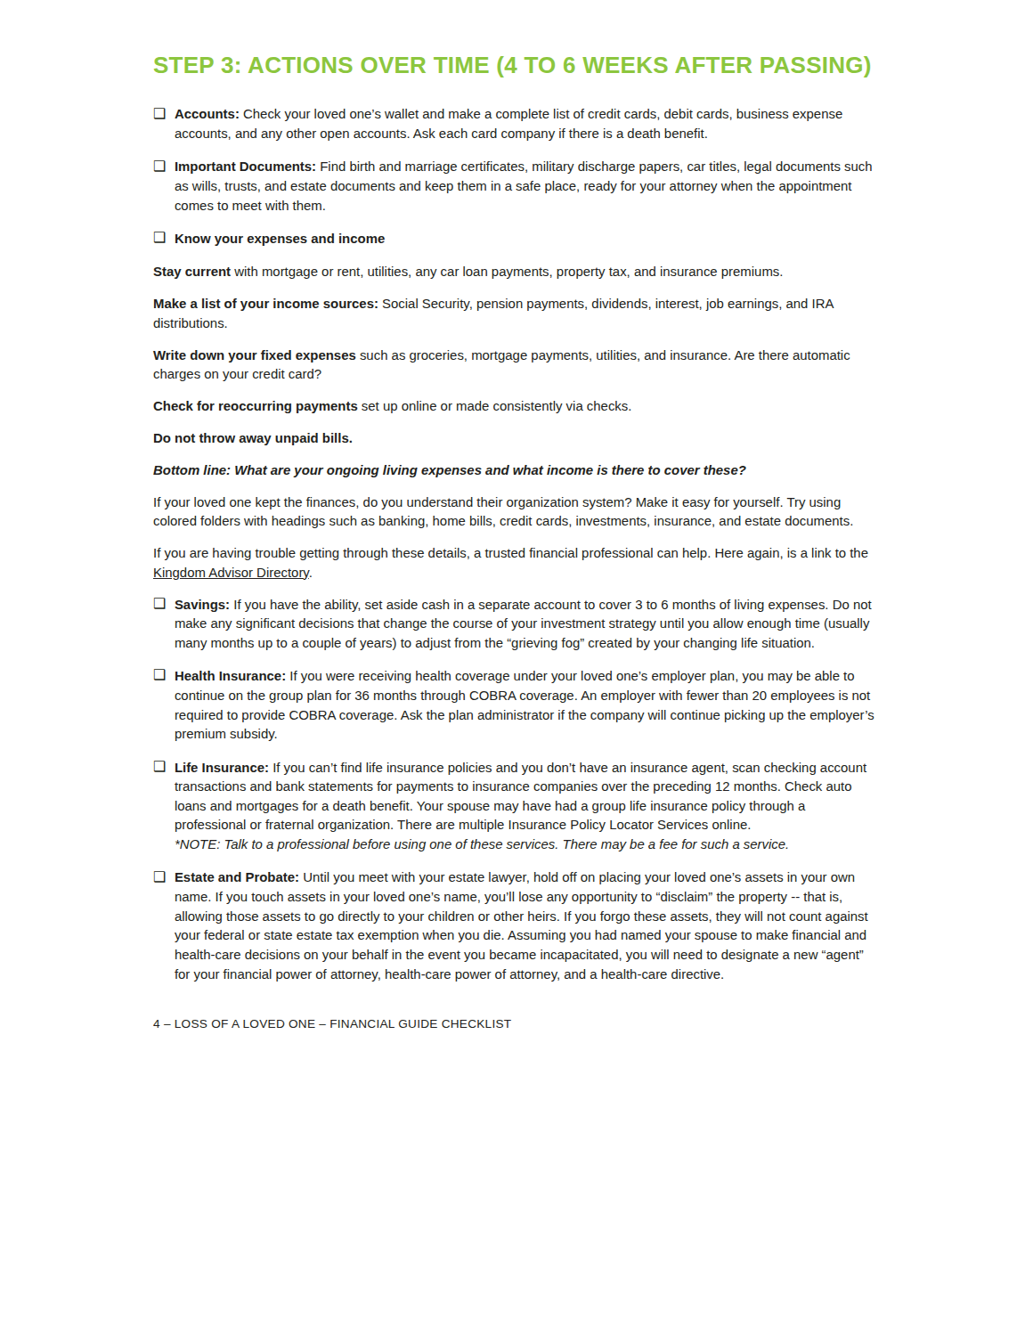STEP 3: ACTIONS OVER TIME (4 TO 6 WEEKS AFTER PASSING)
Accounts: Check your loved one’s wallet and make a complete list of credit cards, debit cards, business expense accounts, and any other open accounts. Ask each card company if there is a death benefit.
Important Documents: Find birth and marriage certificates, military discharge papers, car titles, legal documents such as wills, trusts, and estate documents and keep them in a safe place, ready for your attorney when the appointment comes to meet with them.
Know your expenses and income
Stay current with mortgage or rent, utilities, any car loan payments, property tax, and insurance premiums.
Make a list of your income sources: Social Security, pension payments, dividends, interest, job earnings, and IRA distributions.
Write down your fixed expenses such as groceries, mortgage payments, utilities, and insurance. Are there automatic charges on your credit card?
Check for reoccurring payments set up online or made consistently via checks.
Do not throw away unpaid bills.
Bottom line: What are your ongoing living expenses and what income is there to cover these?
If your loved one kept the finances, do you understand their organization system? Make it easy for yourself. Try using colored folders with headings such as banking, home bills, credit cards, investments, insurance, and estate documents.
If you are having trouble getting through these details, a trusted financial professional can help. Here again, is a link to the Kingdom Advisor Directory.
Savings: If you have the ability, set aside cash in a separate account to cover 3 to 6 months of living expenses. Do not make any significant decisions that change the course of your investment strategy until you allow enough time (usually many months up to a couple of years) to adjust from the “grieving fog” created by your changing life situation.
Health Insurance: If you were receiving health coverage under your loved one’s employer plan, you may be able to continue on the group plan for 36 months through COBRA coverage. An employer with fewer than 20 employees is not required to provide COBRA coverage. Ask the plan administrator if the company will continue picking up the employer’s premium subsidy.
Life Insurance: If you can’t find life insurance policies and you don’t have an insurance agent, scan checking account transactions and bank statements for payments to insurance companies over the preceding 12 months. Check auto loans and mortgages for a death benefit. Your spouse may have had a group life insurance policy through a professional or fraternal organization. There are multiple Insurance Policy Locator Services online.
*NOTE: Talk to a professional before using one of these services. There may be a fee for such a service.
Estate and Probate: Until you meet with your estate lawyer, hold off on placing your loved one’s assets in your own name. If you touch assets in your loved one’s name, you’ll lose any opportunity to “disclaim” the property -- that is, allowing those assets to go directly to your children or other heirs. If you forgo these assets, they will not count against your federal or state estate tax exemption when you die. Assuming you had named your spouse to make financial and health-care decisions on your behalf in the event you became incapacitated, you will need to designate a new “agent” for your financial power of attorney, health-care power of attorney, and a health-care directive.
4 – LOSS OF A LOVED ONE – FINANCIAL GUIDE CHECKLIST